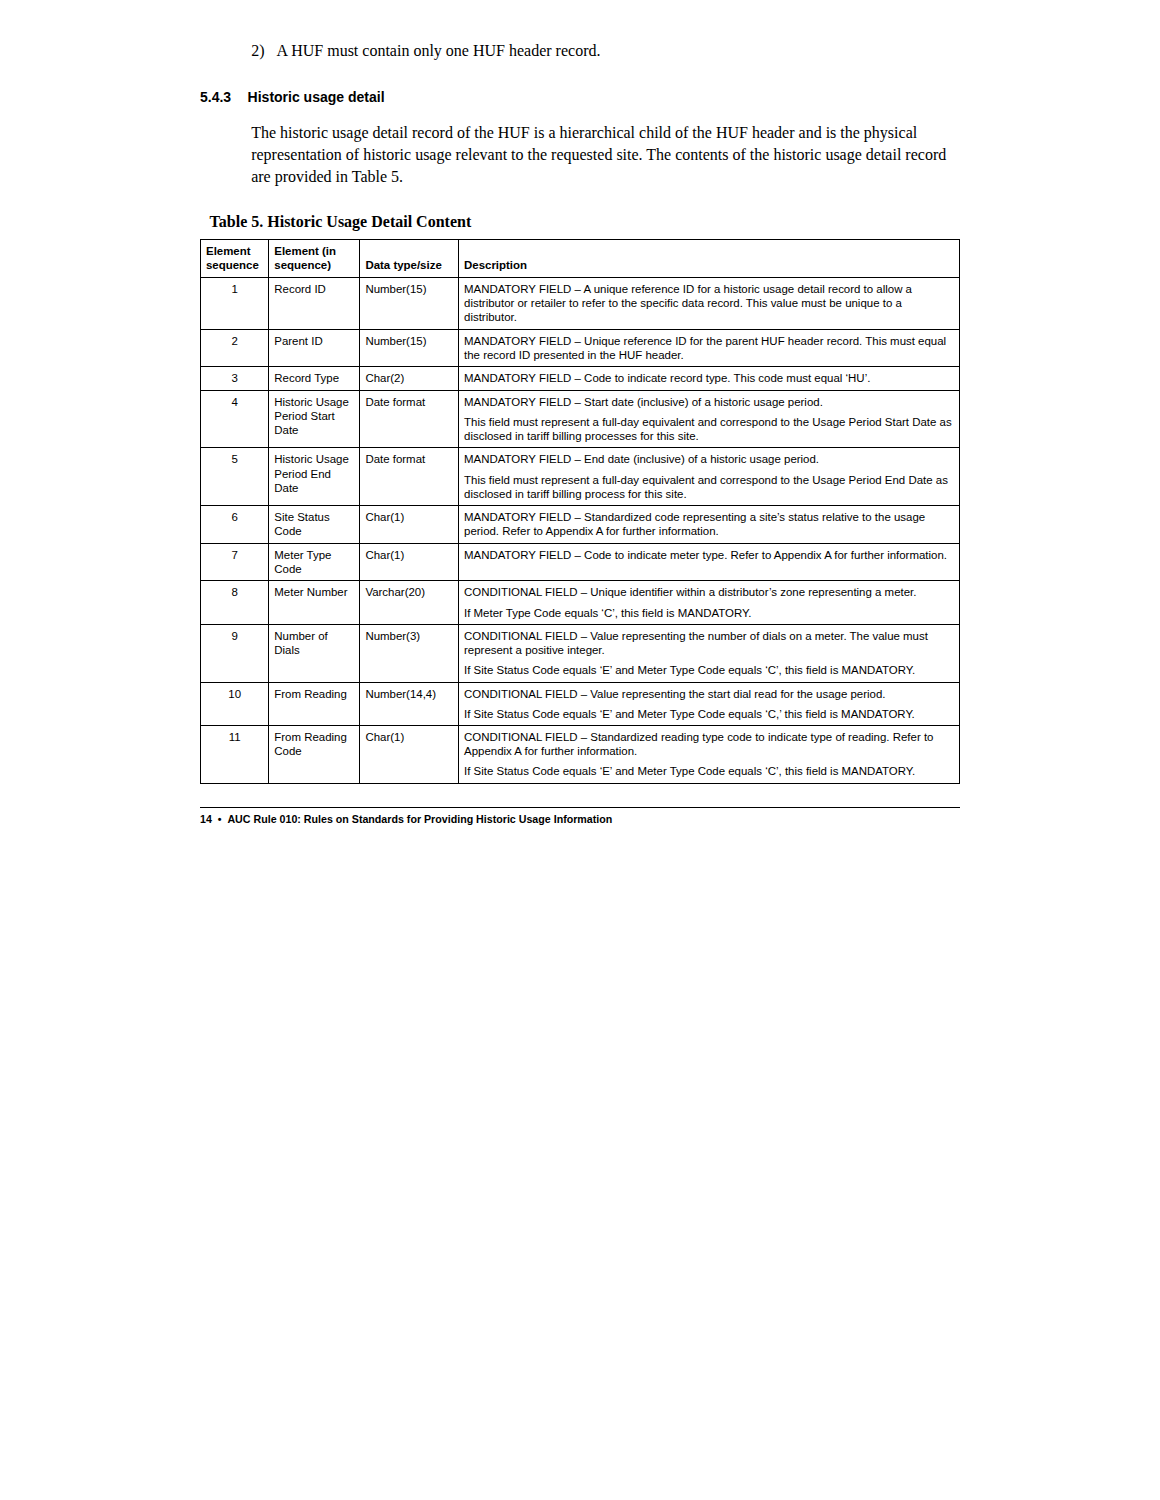2) A HUF must contain only one HUF header record.
5.4.3 Historic usage detail
The historic usage detail record of the HUF is a hierarchical child of the HUF header and is the physical representation of historic usage relevant to the requested site. The contents of the historic usage detail record are provided in Table 5.
Table 5. Historic Usage Detail Content
| Element sequence | Element (in sequence) | Data type/size | Description |
| --- | --- | --- | --- |
| 1 | Record ID | Number(15) | MANDATORY FIELD – A unique reference ID for a historic usage detail record to allow a distributor or retailer to refer to the specific data record. This value must be unique to a distributor. |
| 2 | Parent ID | Number(15) | MANDATORY FIELD – Unique reference ID for the parent HUF header record. This must equal the record ID presented in the HUF header. |
| 3 | Record Type | Char(2) | MANDATORY FIELD – Code to indicate record type. This code must equal ‘HU’. |
| 4 | Historic Usage Period Start Date | Date format | MANDATORY FIELD – Start date (inclusive) of a historic usage period. This field must represent a full-day equivalent and correspond to the Usage Period Start Date as disclosed in tariff billing processes for this site. |
| 5 | Historic Usage Period End Date | Date format | MANDATORY FIELD – End date (inclusive) of a historic usage period. This field must represent a full-day equivalent and correspond to the Usage Period End Date as disclosed in tariff billing process for this site. |
| 6 | Site Status Code | Char(1) | MANDATORY FIELD – Standardized code representing a site’s status relative to the usage period. Refer to Appendix A for further information. |
| 7 | Meter Type Code | Char(1) | MANDATORY FIELD – Code to indicate meter type. Refer to Appendix A for further information. |
| 8 | Meter Number | Varchar(20) | CONDITIONAL FIELD – Unique identifier within a distributor’s zone representing a meter. If Meter Type Code equals ‘C’, this field is MANDATORY. |
| 9 | Number of Dials | Number(3) | CONDITIONAL FIELD – Value representing the number of dials on a meter. The value must represent a positive integer. If Site Status Code equals ‘E’ and Meter Type Code equals ‘C’, this field is MANDATORY. |
| 10 | From Reading | Number(14,4) | CONDITIONAL FIELD – Value representing the start dial read for the usage period. If Site Status Code equals ‘E’ and Meter Type Code equals ‘C,’ this field is MANDATORY. |
| 11 | From Reading Code | Char(1) | CONDITIONAL FIELD – Standardized reading type code to indicate type of reading. Refer to Appendix A for further information. If Site Status Code equals ‘E’ and Meter Type Code equals ‘C’, this field is MANDATORY. |
14 • AUC Rule 010: Rules on Standards for Providing Historic Usage Information